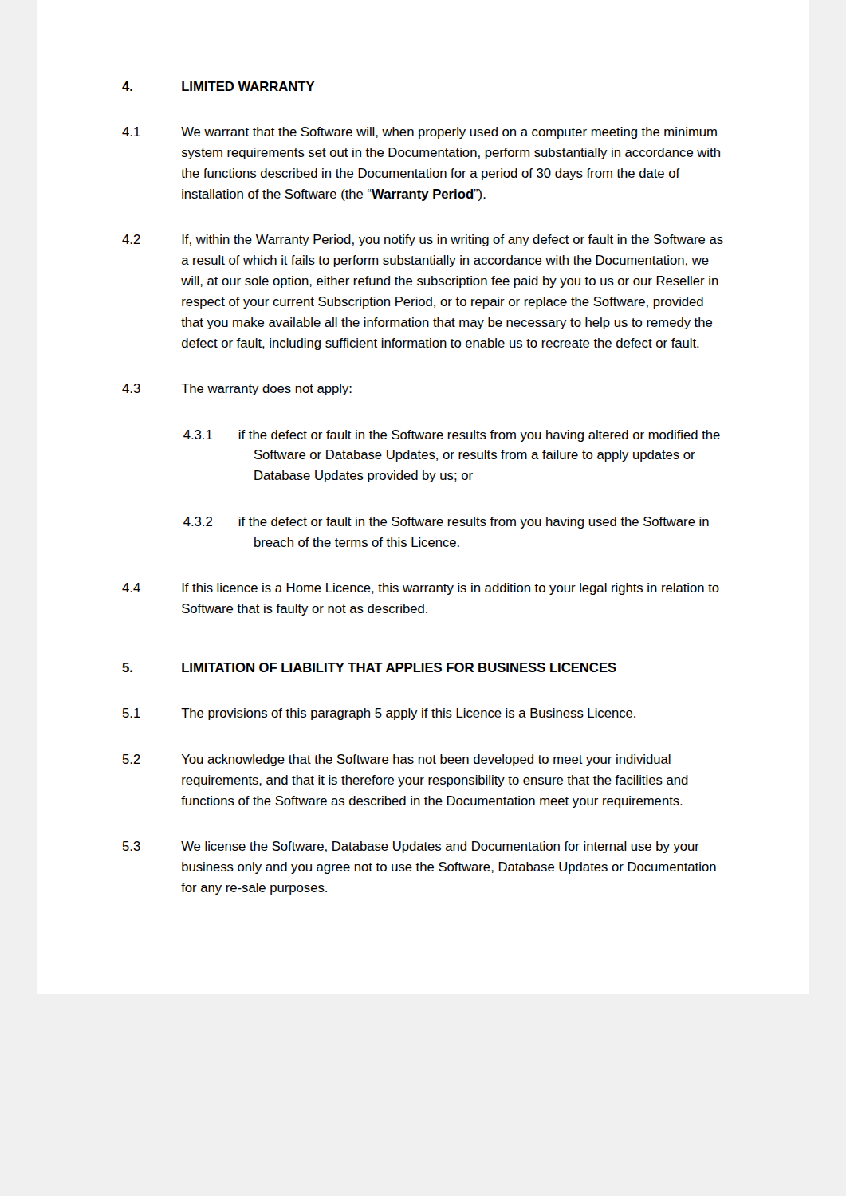4.
Limited Warranty
4.1
We warrant that the Software will, when properly used on a computer meeting the minimum system requirements set out in the Documentation, perform substantially in accordance with the functions described in the Documentation for a period of 30 days from the date of installation of the Software (the “Warranty Period”).
4.2
If, within the Warranty Period, you notify us in writing of any defect or fault in the Software as a result of which it fails to perform substantially in accordance with the Documentation, we will, at our sole option, either refund the subscription fee paid by you to us or our Reseller in respect of your current Subscription Period, or to repair or replace the Software, provided that you make available all the information that may be necessary to help us to remedy the defect or fault, including sufficient information to enable us to recreate the defect or fault.
4.3
The warranty does not apply:
4.3.1
if the defect or fault in the Software results from you having altered or modified the Software or Database Updates, or results from a failure to apply updates or Database Updates provided by us; or
4.3.2
if the defect or fault in the Software results from you having used the Software in breach of the terms of this Licence.
4.4
If this licence is a Home Licence, this warranty is in addition to your legal rights in relation to Software that is faulty or not as described.
5.
Limitation of liability that applies for Business Licences
5.1
The provisions of this paragraph 5 apply if this Licence is a Business Licence.
5.2
You acknowledge that the Software has not been developed to meet your individual requirements, and that it is therefore your responsibility to ensure that the facilities and functions of the Software as described in the Documentation meet your requirements.
5.3
We license the Software, Database Updates and Documentation for internal use by your business only and you agree not to use the Software, Database Updates or Documentation for any re-sale purposes.